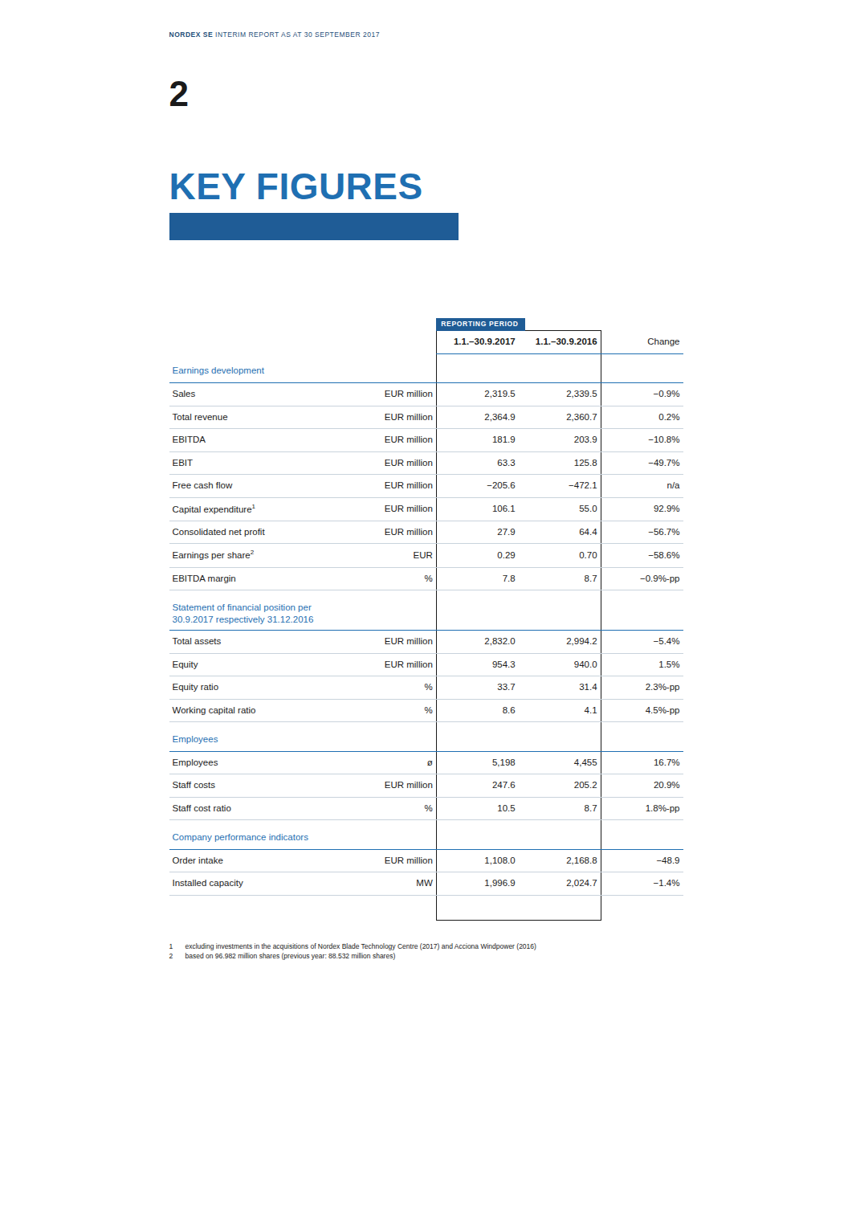NORDEX SE INTERIM REPORT AS AT 30 SEPTEMBER 2017
2
KEY FIGURES
| | REPORTING PERIOD | |
| | | 1.1.–30.9.2017 | 1.1.–30.9.2016 | Change |
| Earnings development | | | | |
| Sales | EUR million | 2,319.5 | 2,339.5 | −0.9% |
| Total revenue | EUR million | 2,364.9 | 2,360.7 | 0.2% |
| EBITDA | EUR million | 181.9 | 203.9 | −10.8% |
| EBIT | EUR million | 63.3 | 125.8 | −49.7% |
| Free cash flow | EUR million | −205.6 | −472.1 | n/a |
| Capital expenditure 1 | EUR million | 106.1 | 55.0 | 92.9% |
| Consolidated net profit | EUR million | 27.9 | 64.4 | −56.7% |
| Earnings per share 2 | EUR | 0.29 | 0.70 | −58.6% |
| EBITDA margin | % | 7.8 | 8.7 | −0.9%-pp |
| Statement of financial position per 30.9.2017 respectively 31.12.2016 | | | | |
| Total assets | EUR million | 2,832.0 | 2,994.2 | −5.4% |
| Equity | EUR million | 954.3 | 940.0 | 1.5% |
| Equity ratio | % | 33.7 | 31.4 | 2.3%-pp |
| Working capital ratio | % | 8.6 | 4.1 | 4.5%-pp |
| Employees | | | | |
| Employees | ø | 5,198 | 4,455 | 16.7% |
| Staff costs | EUR million | 247.6 | 205.2 | 20.9% |
| Staff cost ratio | % | 10.5 | 8.7 | 1.8%-pp |
| Company performance indicators | | | | |
| Order intake | EUR million | 1,108.0 | 2,168.8 | −48.9 |
| Installed capacity | MW | 1,996.9 | 2,024.7 | −1.4% |
1 excluding investments in the acquisitions of Nordex Blade Technology Centre (2017) and Acciona Windpower (2016)
2 based on 96.982 million shares (previous year: 88.532 million shares)